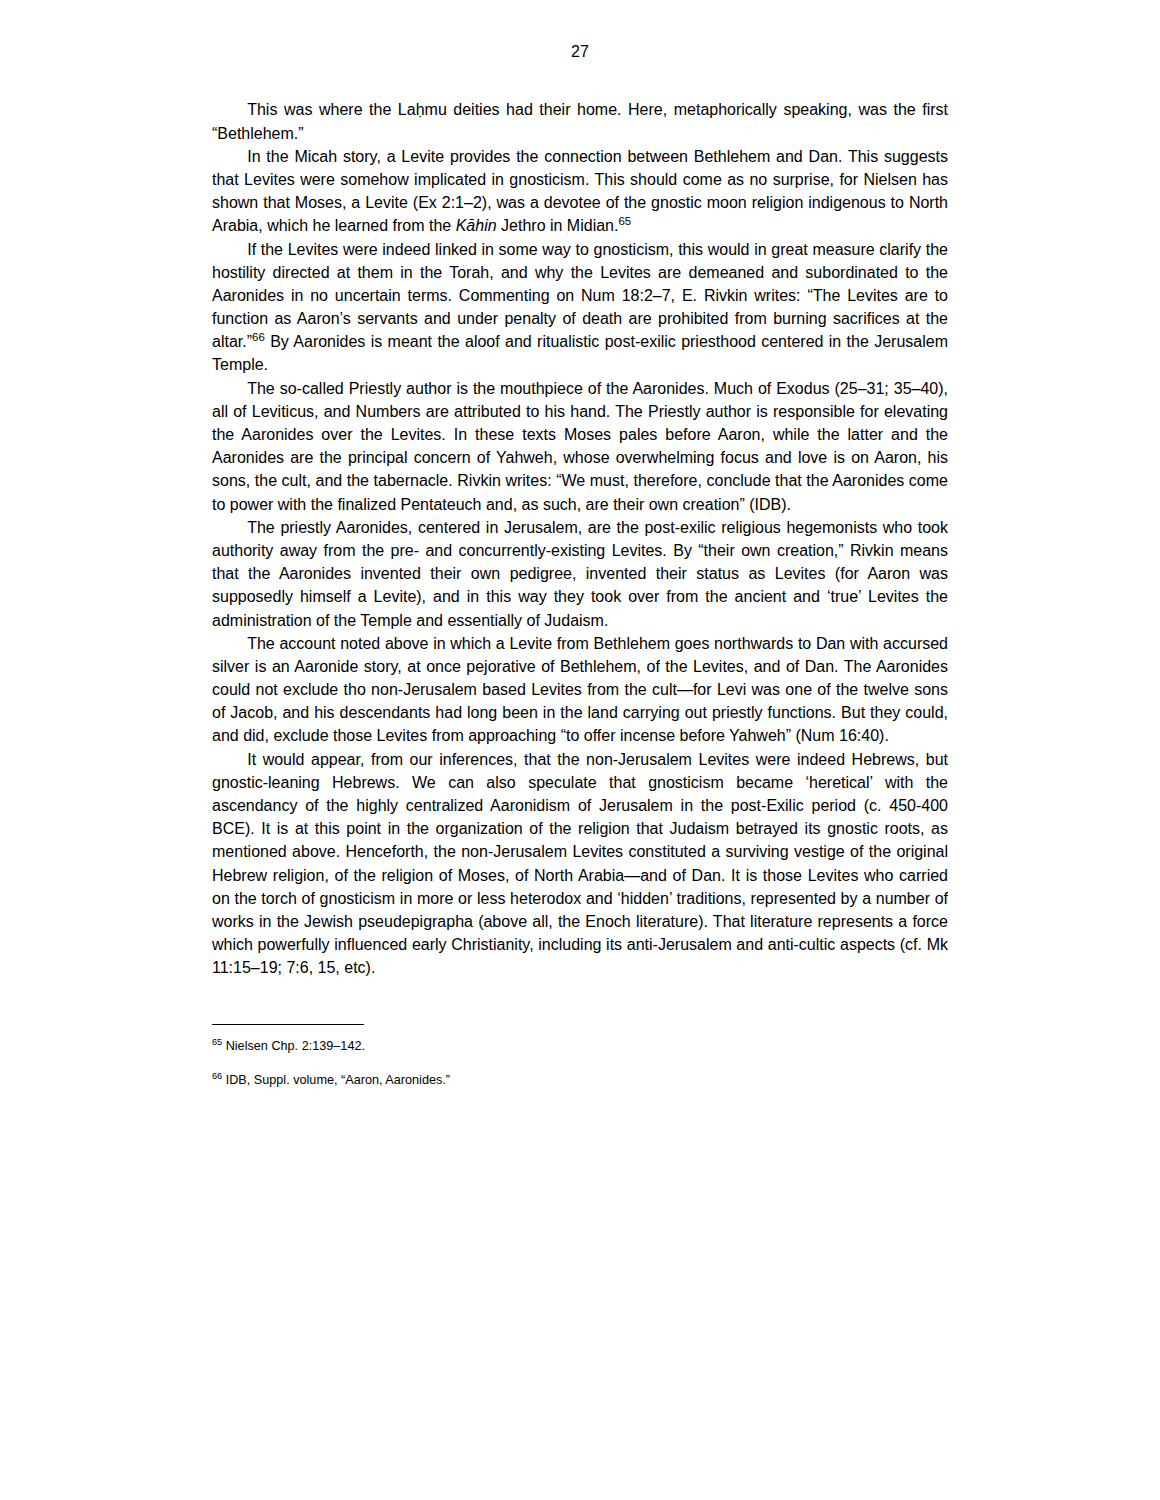27
This was where the Laḥmu deities had their home. Here, metaphorically speaking, was the first “Bethlehem.”
In the Micah story, a Levite provides the connection between Bethlehem and Dan. This suggests that Levites were somehow implicated in gnosticism. This should come as no surprise, for Nielsen has shown that Moses, a Levite (Ex 2:1–2), was a devotee of the gnostic moon religion indigenous to North Arabia, which he learned from the Kāhin Jethro in Midian.65
If the Levites were indeed linked in some way to gnosticism, this would in great measure clarify the hostility directed at them in the Torah, and why the Levites are demeaned and subordinated to the Aaronides in no uncertain terms. Commenting on Num 18:2–7, E. Rivkin writes: “The Levites are to function as Aaron’s servants and under penalty of death are prohibited from burning sacrifices at the altar.”66 By Aaronides is meant the aloof and ritualistic post-exilic priesthood centered in the Jerusalem Temple.
The so-called Priestly author is the mouthpiece of the Aaronides. Much of Exodus (25–31; 35–40), all of Leviticus, and Numbers are attributed to his hand. The Priestly author is responsible for elevating the Aaronides over the Levites. In these texts Moses pales before Aaron, while the latter and the Aaronides are the principal concern of Yahweh, whose overwhelming focus and love is on Aaron, his sons, the cult, and the tabernacle. Rivkin writes: “We must, therefore, conclude that the Aaronides come to power with the finalized Pentateuch and, as such, are their own creation” (IDB).
The priestly Aaronides, centered in Jerusalem, are the post-exilic religious hegemonists who took authority away from the pre- and concurrently-existing Levites. By “their own creation,” Rivkin means that the Aaronides invented their own pedigree, invented their status as Levites (for Aaron was supposedly himself a Levite), and in this way they took over from the ancient and ‘true’ Levites the administration of the Temple and essentially of Judaism.
The account noted above in which a Levite from Bethlehem goes northwards to Dan with accursed silver is an Aaronide story, at once pejorative of Bethlehem, of the Levites, and of Dan. The Aaronides could not exclude tho non-Jerusalem based Levites from the cult—for Levi was one of the twelve sons of Jacob, and his descendants had long been in the land carrying out priestly functions. But they could, and did, exclude those Levites from approaching “to offer incense before Yahweh” (Num 16:40).
It would appear, from our inferences, that the non-Jerusalem Levites were indeed Hebrews, but gnostic-leaning Hebrews. We can also speculate that gnosticism became ‘heretical’ with the ascendancy of the highly centralized Aaronidism of Jerusalem in the post-Exilic period (c. 450-400 BCE). It is at this point in the organization of the religion that Judaism betrayed its gnostic roots, as mentioned above. Henceforth, the non-Jerusalem Levites constituted a surviving vestige of the original Hebrew religion, of the religion of Moses, of North Arabia—and of Dan. It is those Levites who carried on the torch of gnosticism in more or less heterodox and ‘hidden’ traditions, represented by a number of works in the Jewish pseudepigrapha (above all, the Enoch literature). That literature represents a force which powerfully influenced early Christianity, including its anti-Jerusalem and anti-cultic aspects (cf. Mk 11:15–19; 7:6, 15, etc).
65 Nielsen Chp. 2:139–142.
66 IDB, Suppl. volume, “Aaron, Aaronides.”